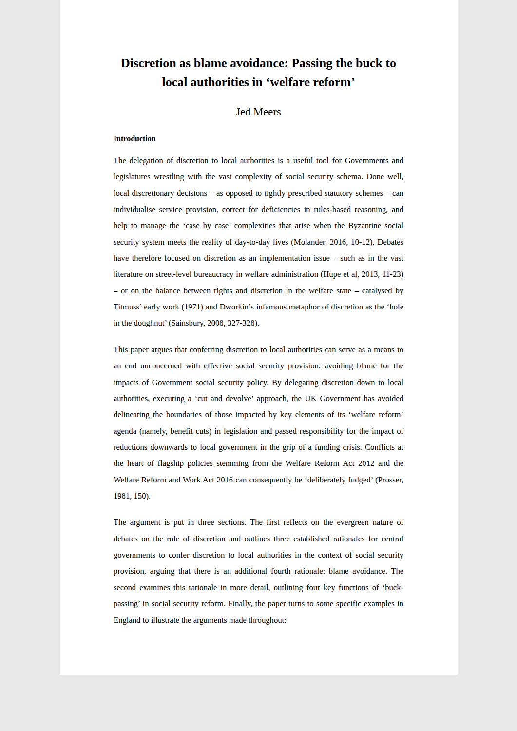Discretion as blame avoidance: Passing the buck to local authorities in ‘welfare reform’
Jed Meers
Introduction
The delegation of discretion to local authorities is a useful tool for Governments and legislatures wrestling with the vast complexity of social security schema. Done well, local discretionary decisions – as opposed to tightly prescribed statutory schemes – can individualise service provision, correct for deficiencies in rules-based reasoning, and help to manage the ‘case by case’ complexities that arise when the Byzantine social security system meets the reality of day-to-day lives (Molander, 2016, 10-12). Debates have therefore focused on discretion as an implementation issue – such as in the vast literature on street-level bureaucracy in welfare administration (Hupe et al, 2013, 11-23) – or on the balance between rights and discretion in the welfare state – catalysed by Titmuss’ early work (1971) and Dworkin’s infamous metaphor of discretion as the ‘hole in the doughnut’ (Sainsbury, 2008, 327-328).
This paper argues that conferring discretion to local authorities can serve as a means to an end unconcerned with effective social security provision: avoiding blame for the impacts of Government social security policy. By delegating discretion down to local authorities, executing a ‘cut and devolve’ approach, the UK Government has avoided delineating the boundaries of those impacted by key elements of its ‘welfare reform’ agenda (namely, benefit cuts) in legislation and passed responsibility for the impact of reductions downwards to local government in the grip of a funding crisis. Conflicts at the heart of flagship policies stemming from the Welfare Reform Act 2012 and the Welfare Reform and Work Act 2016 can consequently be ‘deliberately fudged’ (Prosser, 1981, 150).
The argument is put in three sections. The first reflects on the evergreen nature of debates on the role of discretion and outlines three established rationales for central governments to confer discretion to local authorities in the context of social security provision, arguing that there is an additional fourth rationale: blame avoidance. The second examines this rationale in more detail, outlining four key functions of ‘buck-passing’ in social security reform. Finally, the paper turns to some specific examples in England to illustrate the arguments made throughout: